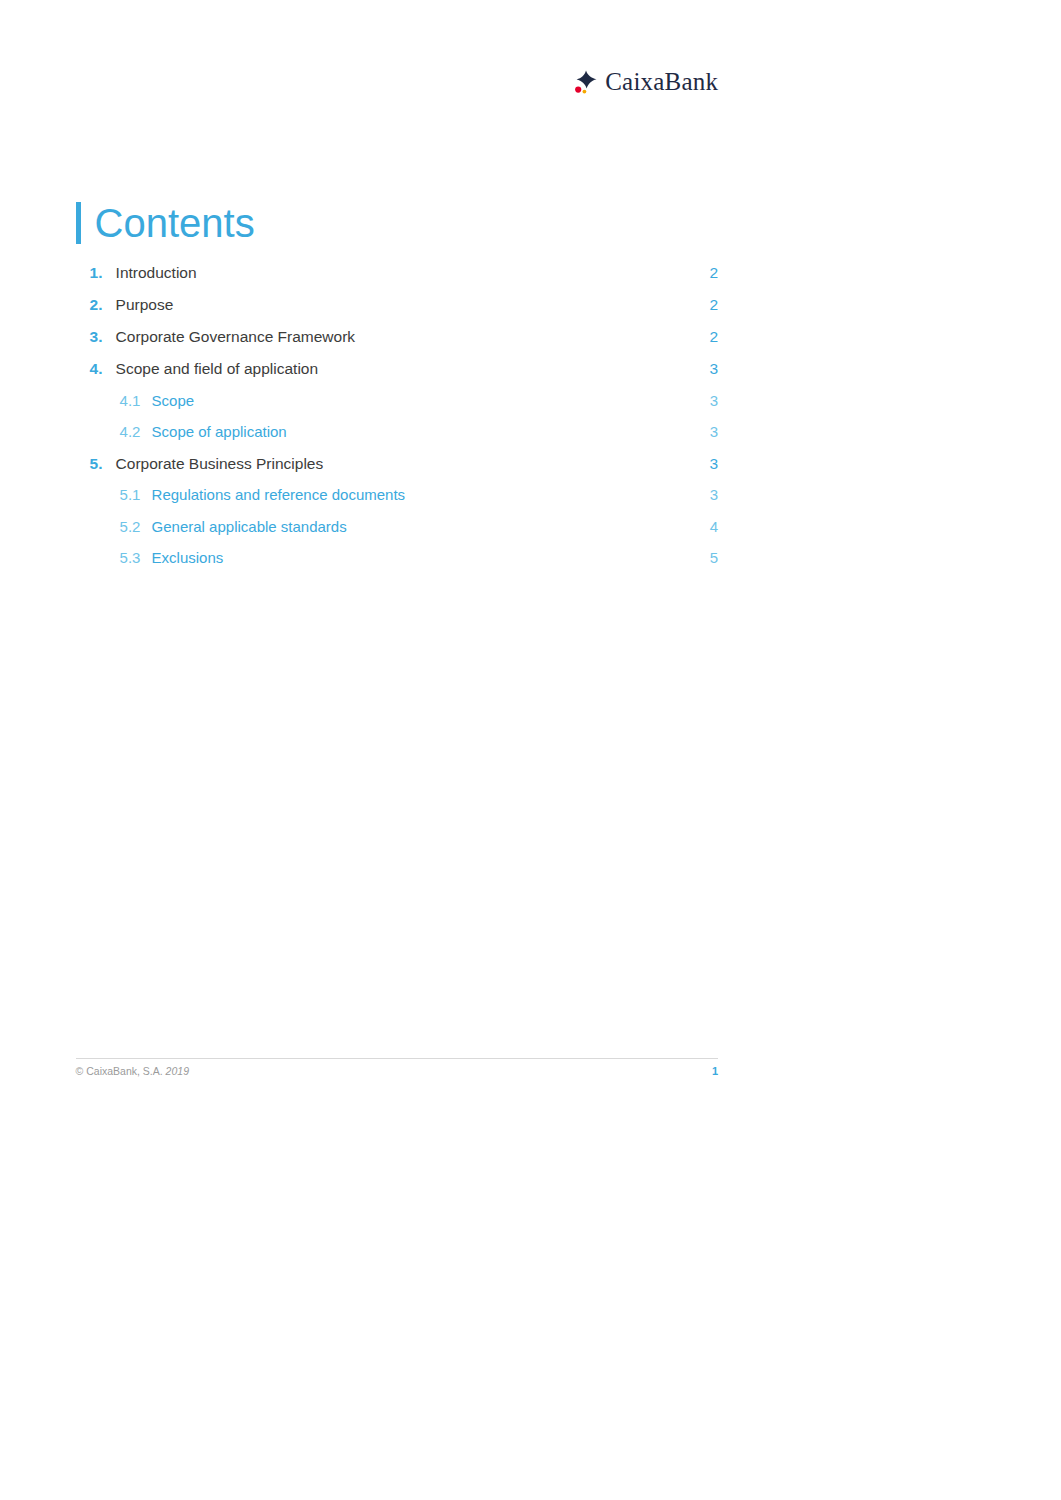CaixaBank
Contents
1. Introduction 2
2. Purpose 2
3. Corporate Governance Framework 2
4. Scope and field of application 3
4.1 Scope 3
4.2 Scope of application 3
5. Corporate Business Principles 3
5.1 Regulations and reference documents 3
5.2 General applicable standards 4
5.3 Exclusions 5
© CaixaBank, S.A. 2019 1